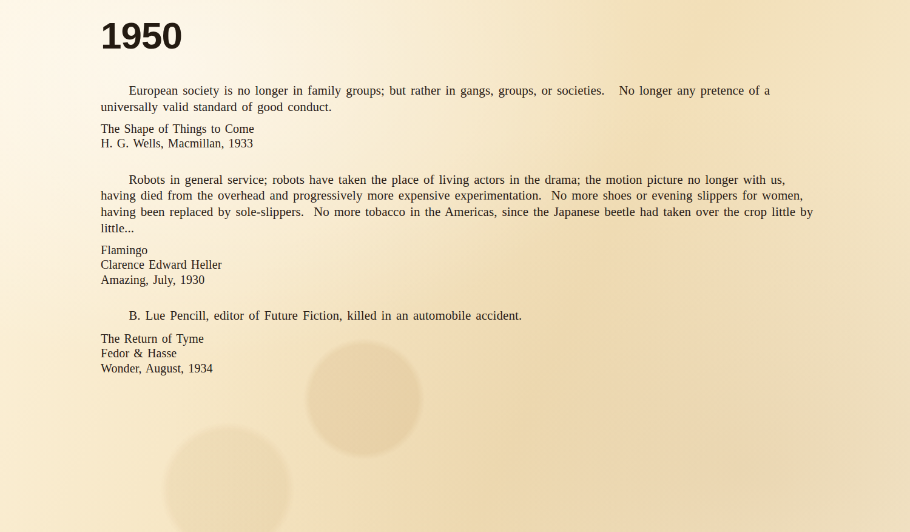1950
European society is no longer in family groups; but rather in gangs, groups, or societies. No longer any pretence of a universally valid standard of good conduct.
The Shape of Things to Come H. G. Wells, Macmillan, 1933
Robots in general service; robots have taken the place of living actors in the drama; the motion picture no longer with us, having died from the overhead and progressively more expensive experimentation. No more shoes or evening slippers for women, having been replaced by sole-slippers. No more tobacco in the Americas, since the Japanese beetle had taken over the crop little by little...
Flamingo Clarence Edward Heller Amazing, July, 1930
B. Lue Pencill, editor of Future Fiction, killed in an automobile accident.
The Return of Tyme Fedor & Hasse Wonder, August, 1934